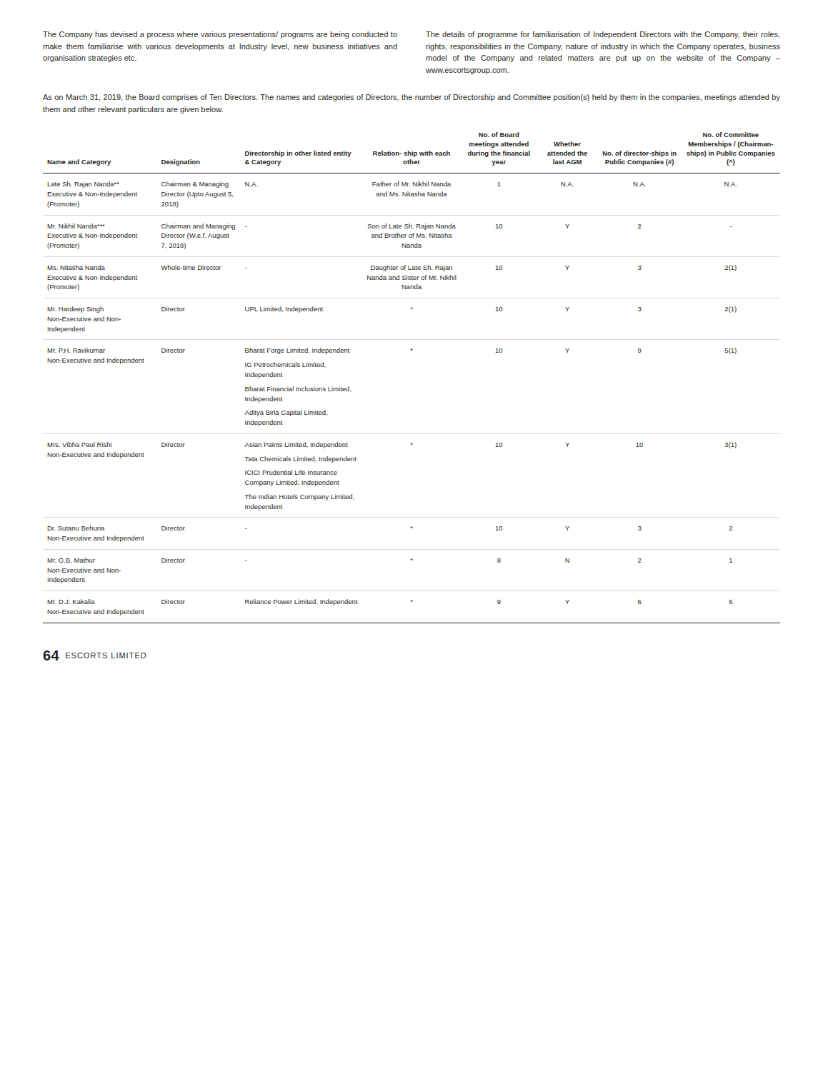The Company has devised a process where various presentations/ programs are being conducted to make them familiarise with various developments at Industry level, new business initiatives and organisation strategies etc.
The details of programme for familiarisation of Independent Directors with the Company, their roles, rights, responsibilities in the Company, nature of industry in which the Company operates, business model of the Company and related matters are put up on the website of the Company –www.escortsgroup.com.
As on March 31, 2019, the Board comprises of Ten Directors. The names and categories of Directors, the number of Directorship and Committee position(s) held by them in the companies, meetings attended by them and other relevant particulars are given below.
| Name and Category | Designation | Directorship in other listed entity & Category | Relation- ship with each other | No. of Board meetings attended during the financial year | Whether attended the last AGM | No. of director-ships in Public Companies (#) | No. of Committee Memberships / (Chairman-ships) in Public Companies (^) |
| --- | --- | --- | --- | --- | --- | --- | --- |
| Late Sh. Rajan Nanda** Executive & Non-Independent (Promoter) | Chairman & Managing Director (Upto August 5, 2018) | N.A. | Father of Mr. Nikhil Nanda and Ms. Nitasha Nanda | 1 | N.A. | N.A. | N.A. |
| Mr. Nikhil Nanda*** Executive & Non-Independent (Promoter) | Chairman and Managing Director (W.e.f. August 7, 2018) | - | Son of Late Sh. Rajan Nanda and Brother of Ms. Nitasha Nanda | 10 | Y | 2 | - |
| Ms. Nitasha Nanda Executive & Non-Independent (Promoter) | Whole-time Director | - | Daughter of Late Sh. Rajan Nanda and Sister of Mr. Nikhil Nanda | 10 | Y | 3 | 2(1) |
| Mr. Hardeep Singh Non-Executive and Non-Independent | Director | UPL Limited, Independent | * | 10 | Y | 3 | 2(1) |
| Mr. P.H. Ravikumar Non-Executive and Independent | Director | Bharat Forge Limited, Independent IG Petrochemicals Limited, Independent Bharat Financial Inclusions Limited, Independent Aditya Birla Capital Limited, Independent | * | 10 | Y | 9 | 5(1) |
| Mrs. Vibha Paul Rishi Non-Executive and Independent | Director | Asian Paints Limited, Independent Tata Chemicals Limited, Independent ICICI Prudential Life Insurance Company Limited, Independent The Indian Hotels Company Limited, Independent | * | 10 | Y | 10 | 3(1) |
| Dr. Sutanu Behuria Non-Executive and Independent | Director | - | * | 10 | Y | 3 | 2 |
| Mr. G.B. Mathur Non-Executive and Non-Independent | Director | - | * | 8 | N | 2 | 1 |
| Mr. D.J. Kakalia Non-Executive and Independent | Director | Reliance Power Limited, Independent | * | 9 | Y | 6 | 6 |
64 ESCORTS LIMITED